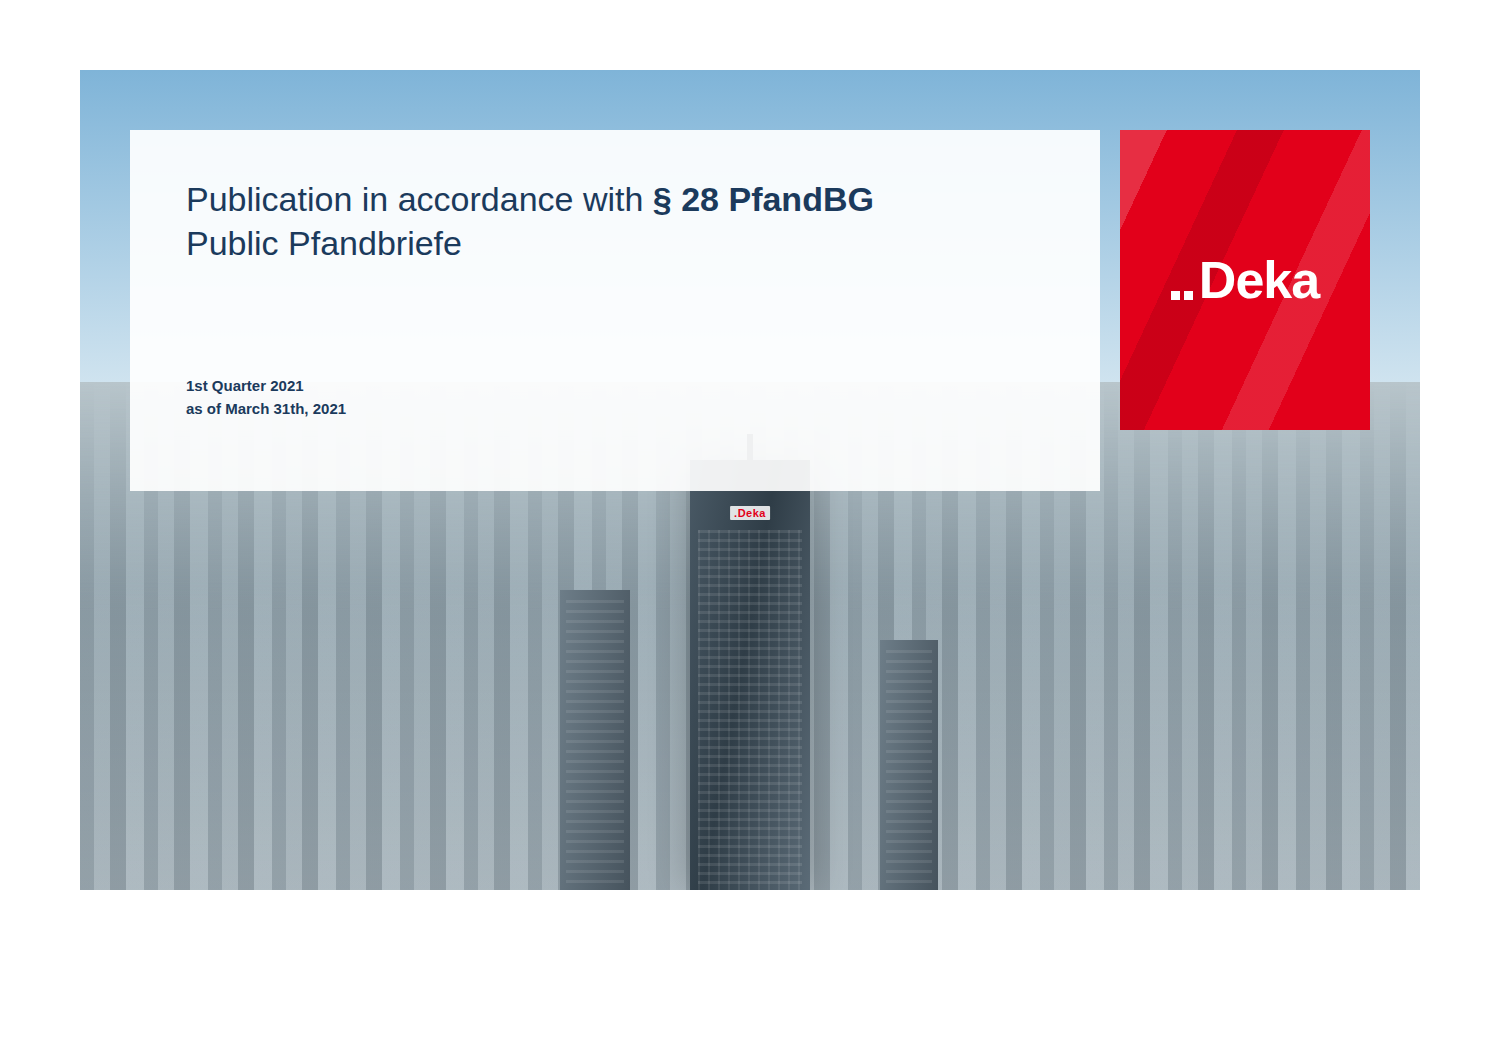.Deka
Publication in accordance with § 28 PfandBG
Public Pfandbriefe
1st Quarter 2021
as of March 31th, 2021
Deka